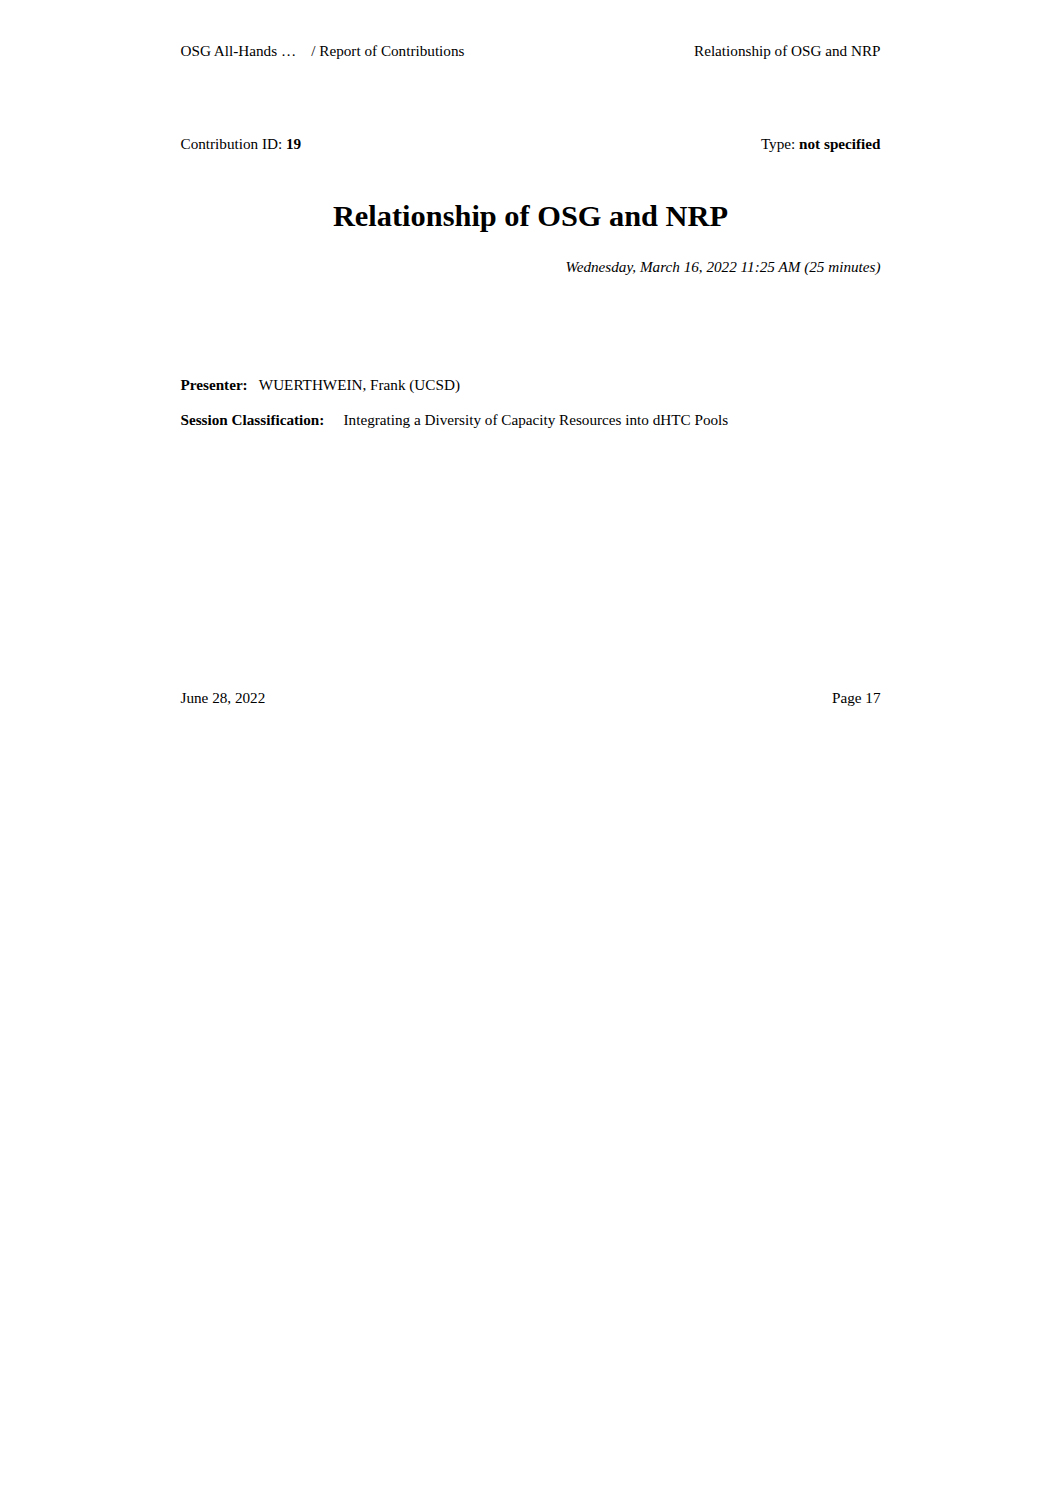OSG All-Hands … / Report of Contributions Relationship of OSG and NRP
Contribution ID: 19 Type: not specified
Relationship of OSG and NRP
Wednesday, March 16, 2022 11:25 AM (25 minutes)
Presenter: WUERTHWEIN, Frank (UCSD)
Session Classification: Integrating a Diversity of Capacity Resources into dHTC Pools
June 28, 2022 Page 17